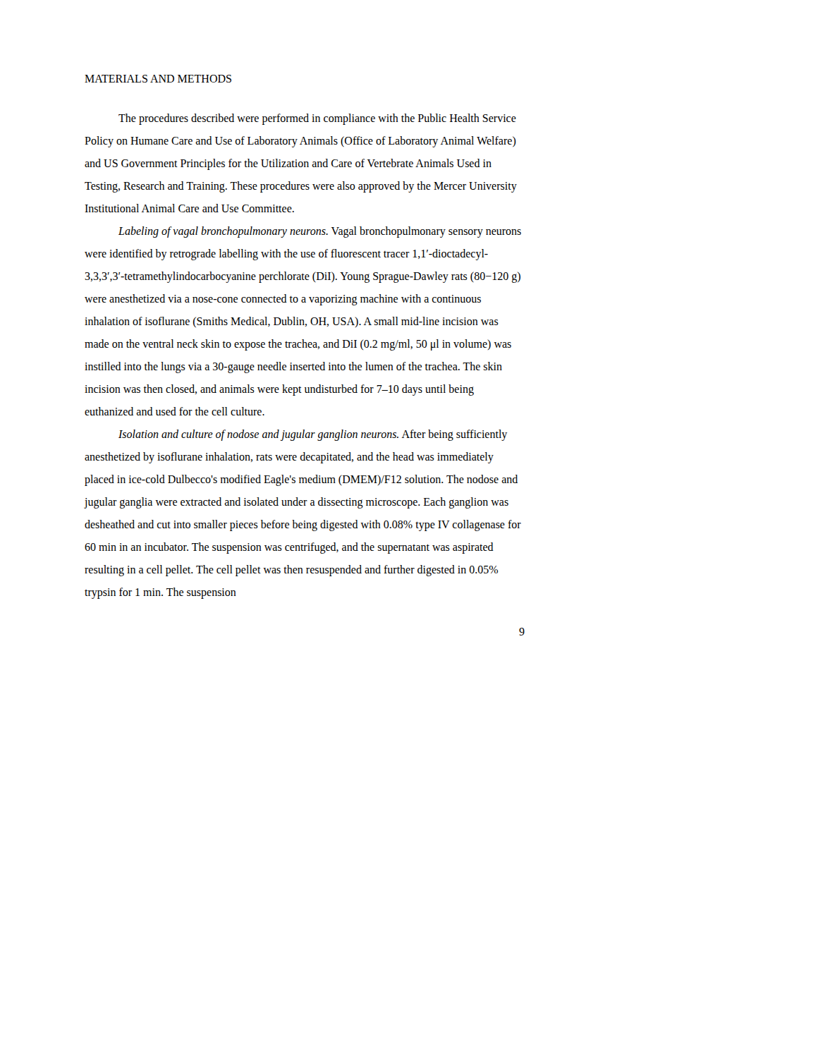Materials and Methods
The procedures described were performed in compliance with the Public Health Service Policy on Humane Care and Use of Laboratory Animals (Office of Laboratory Animal Welfare) and US Government Principles for the Utilization and Care of Vertebrate Animals Used in Testing, Research and Training. These procedures were also approved by the Mercer University Institutional Animal Care and Use Committee.
Labeling of vagal bronchopulmonary neurons. Vagal bronchopulmonary sensory neurons were identified by retrograde labelling with the use of fluorescent tracer 1,1′-dioctadecyl-3,3,3′,3′-tetramethylindocarbocyanine perchlorate (DiI). Young Sprague-Dawley rats (80−120 g) were anesthetized via a nose-cone connected to a vaporizing machine with a continuous inhalation of isoflurane (Smiths Medical, Dublin, OH, USA). A small mid-line incision was made on the ventral neck skin to expose the trachea, and DiI (0.2 mg/ml, 50 μl in volume) was instilled into the lungs via a 30-gauge needle inserted into the lumen of the trachea. The skin incision was then closed, and animals were kept undisturbed for 7–10 days until being euthanized and used for the cell culture.
Isolation and culture of nodose and jugular ganglion neurons. After being sufficiently anesthetized by isoflurane inhalation, rats were decapitated, and the head was immediately placed in ice-cold Dulbecco's modified Eagle's medium (DMEM)/F12 solution. The nodose and jugular ganglia were extracted and isolated under a dissecting microscope. Each ganglion was desheathed and cut into smaller pieces before being digested with 0.08% type IV collagenase for 60 min in an incubator. The suspension was centrifuged, and the supernatant was aspirated resulting in a cell pellet. The cell pellet was then resuspended and further digested in 0.05% trypsin for 1 min. The suspension
9